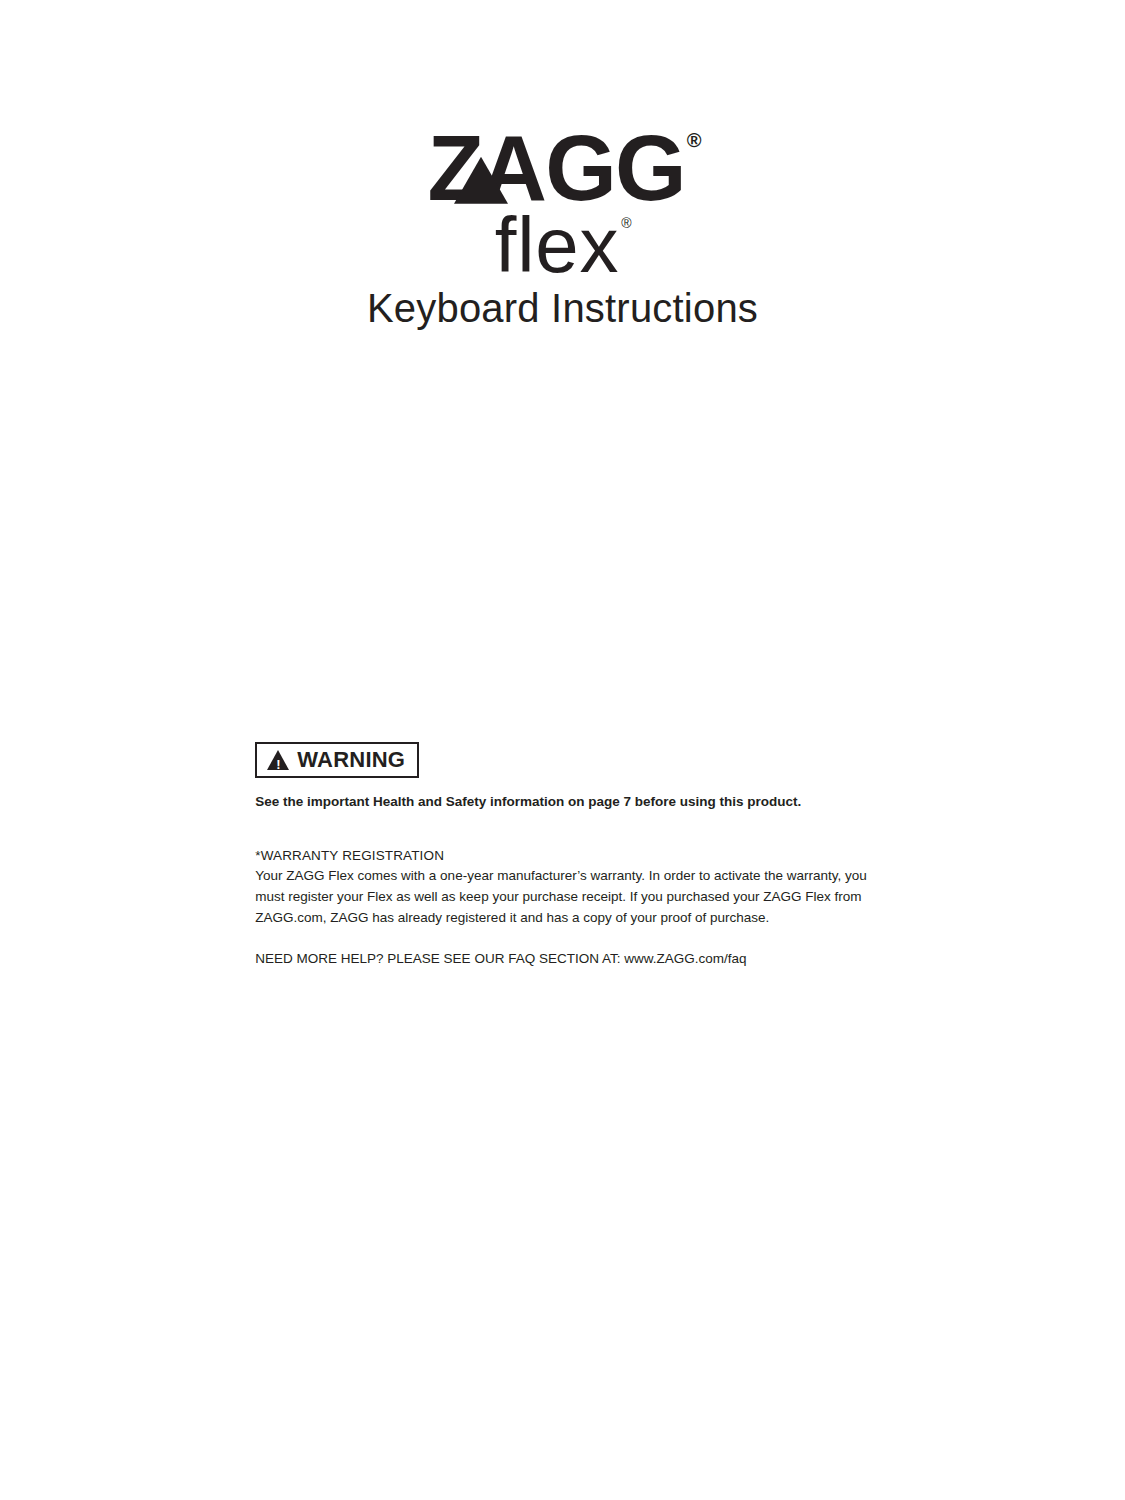Z AGG®
flex®
Keyboard Instructions
WARNING
See the important Health and Safety information on page 7 before using this product.
*WARRANTY REGISTRATION
Your ZAGG Flex comes with a one-year manufacturer’s warranty. In order to activate the warranty, you must register your Flex as well as keep your purchase receipt. If you purchased your ZAGG Flex from ZAGG.com, ZAGG has already registered it and has a copy of your proof of purchase.
NEED MORE HELP? PLEASE SEE OUR FAQ SECTION AT: www.ZAGG.com/faq